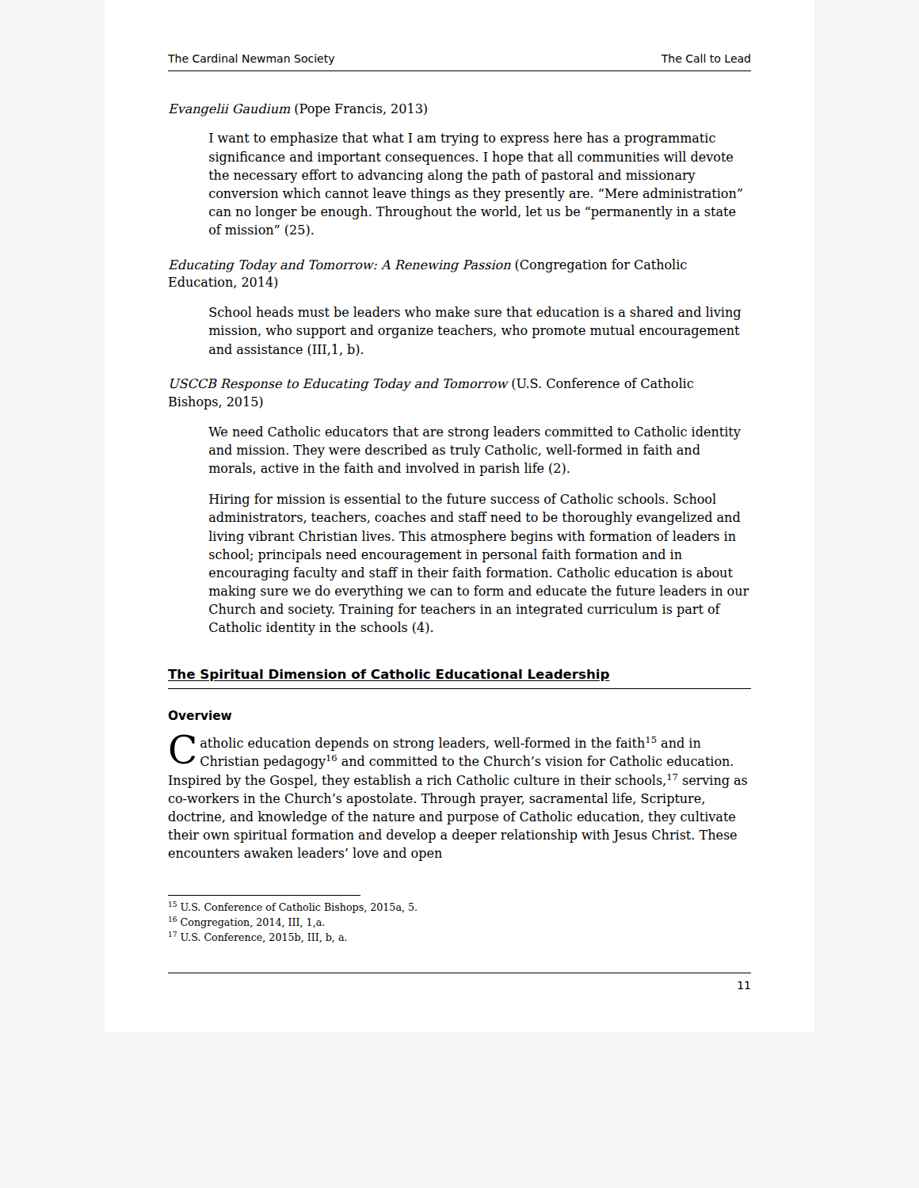The Cardinal Newman Society The Call to Lead
Evangelii Gaudium (Pope Francis, 2013)
I want to emphasize that what I am trying to express here has a programmatic significance and important consequences. I hope that all communities will devote the necessary effort to advancing along the path of pastoral and missionary conversion which cannot leave things as they presently are. “Mere administration” can no longer be enough. Throughout the world, let us be “permanently in a state of mission” (25).
Educating Today and Tomorrow: A Renewing Passion (Congregation for Catholic Education, 2014)
School heads must be leaders who make sure that education is a shared and living mission, who support and organize teachers, who promote mutual encouragement and assistance (III,1, b).
USCCB Response to Educating Today and Tomorrow (U.S. Conference of Catholic Bishops, 2015)
We need Catholic educators that are strong leaders committed to Catholic identity and mission. They were described as truly Catholic, well-formed in faith and morals, active in the faith and involved in parish life (2).
Hiring for mission is essential to the future success of Catholic schools. School administrators, teachers, coaches and staff need to be thoroughly evangelized and living vibrant Christian lives. This atmosphere begins with formation of leaders in school; principals need encouragement in personal faith formation and in encouraging faculty and staff in their faith formation. Catholic education is about making sure we do everything we can to form and educate the future leaders in our Church and society. Training for teachers in an integrated curriculum is part of Catholic identity in the schools (4).
The Spiritual Dimension of Catholic Educational Leadership
Overview
Catholic education depends on strong leaders, well-formed in the faith15 and in Christian pedagogy16 and committed to the Church’s vision for Catholic education. Inspired by the Gospel, they establish a rich Catholic culture in their schools,17 serving as co-workers in the Church’s apostolate. Through prayer, sacramental life, Scripture, doctrine, and knowledge of the nature and purpose of Catholic education, they cultivate their own spiritual formation and develop a deeper relationship with Jesus Christ. These encounters awaken leaders’ love and open
15 U.S. Conference of Catholic Bishops, 2015a, 5.
16 Congregation, 2014, III, 1,a.
17 U.S. Conference, 2015b, III, b, a.
11